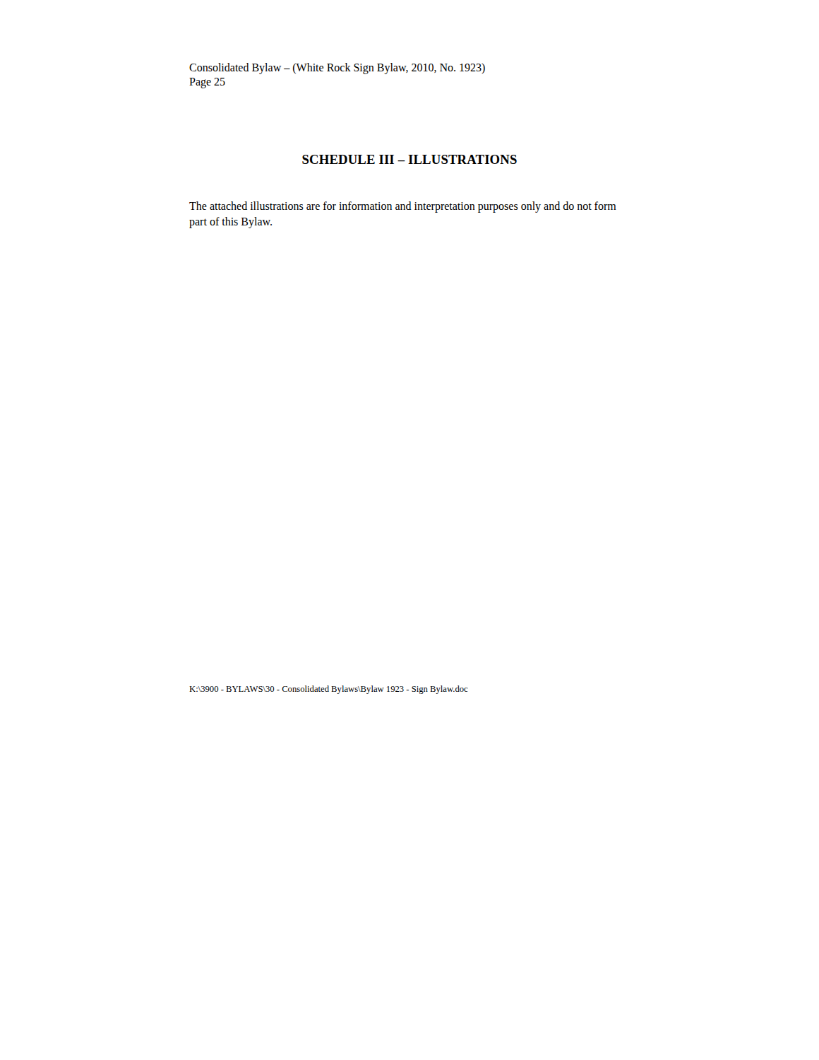Consolidated Bylaw – (White Rock Sign Bylaw, 2010, No. 1923)
Page 25
SCHEDULE III – ILLUSTRATIONS
The attached illustrations are for information and interpretation purposes only and do not form part of this Bylaw.
K:\3900 - BYLAWS\30 - Consolidated Bylaws\Bylaw 1923 - Sign Bylaw.doc